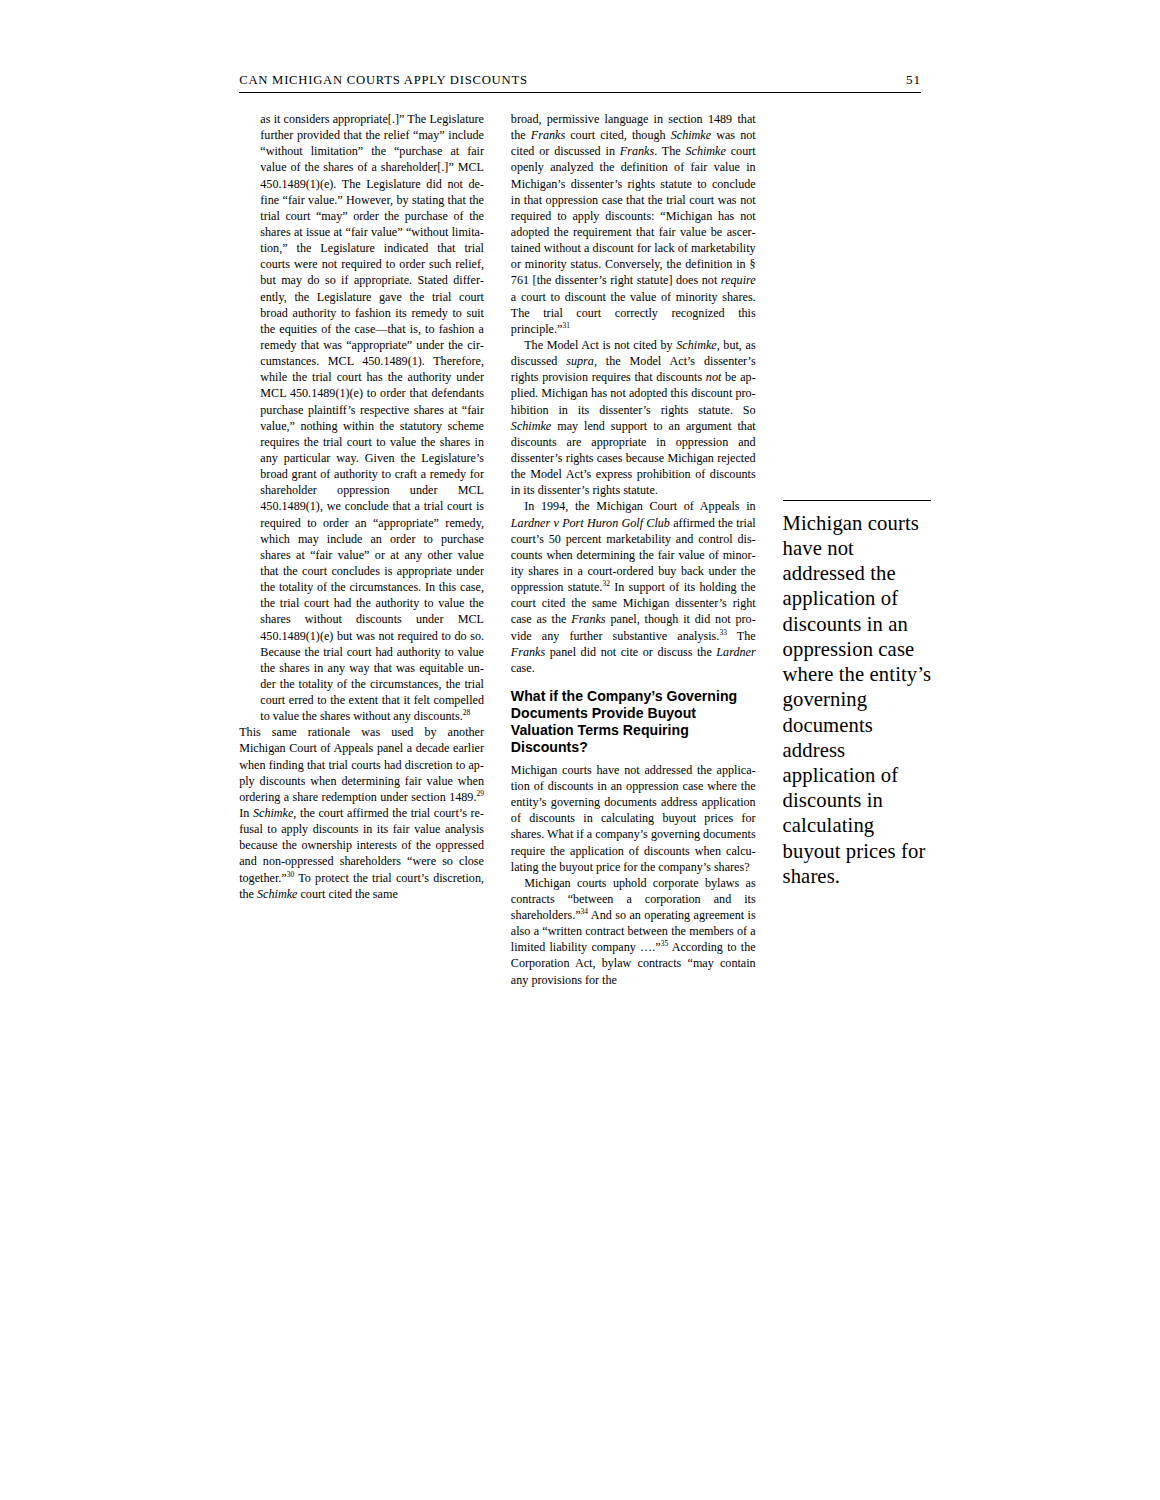Can Michigan Courts Apply Discounts 51
as it considers appropriate[.]” The Legislature further provided that the relief “may” include “without limitation” the “purchase at fair value of the shares of a shareholder[.]” MCL 450.1489(1)(e). The Legislature did not define “fair value.” However, by stating that the trial court “may” order the purchase of the shares at issue at “fair value” “without limitation,” the Legislature indicated that trial courts were not required to order such relief, but may do so if appropriate. Stated differently, the Legislature gave the trial court broad authority to fashion its remedy to suit the equities of the case—that is, to fashion a remedy that was “appropriate” under the circumstances. MCL 450.1489(1). Therefore, while the trial court has the authority under MCL 450.1489(1)(e) to order that defendants purchase plaintiff’s respective shares at “fair value,” nothing within the statutory scheme requires the trial court to value the shares in any particular way. Given the Legislature’s broad grant of authority to craft a remedy for shareholder oppression under MCL 450.1489(1), we conclude that a trial court is required to order an “appropriate” remedy, which may include an order to purchase shares at “fair value” or at any other value that the court concludes is appropriate under the totality of the circumstances. In this case, the trial court had the authority to value the shares without discounts under MCL 450.1489(1)(e) but was not required to do so. Because the trial court had authority to value the shares in any way that was equitable under the totality of the circumstances, the trial court erred to the extent that it felt compelled to value the shares without any discounts.28
This same rationale was used by another Michigan Court of Appeals panel a decade earlier when finding that trial courts had discretion to apply discounts when determining fair value when ordering a share redemption under section 1489.29 In Schimke, the court affirmed the trial court’s refusal to apply discounts in its fair value analysis because the ownership interests of the oppressed and non-oppressed shareholders “were so close together.”30 To protect the trial court’s discretion, the Schimke court cited the same
broad, permissive language in section 1489 that the Franks court cited, though Schimke was not cited or discussed in Franks. The Schimke court openly analyzed the definition of fair value in Michigan’s dissenter’s rights statute to conclude in that oppression case that the trial court was not required to apply discounts: “Michigan has not adopted the requirement that fair value be ascertained without a discount for lack of marketability or minority status. Conversely, the definition in § 761 [the dissenter’s right statute] does not require a court to discount the value of minority shares. The trial court correctly recognized this principle.”31
The Model Act is not cited by Schimke, but, as discussed supra, the Model Act’s dissenter’s rights provision requires that discounts not be applied. Michigan has not adopted this discount prohibition in its dissenter’s rights statute. So Schimke may lend support to an argument that discounts are appropriate in oppression and dissenter’s rights cases because Michigan rejected the Model Act’s express prohibition of discounts in its dissenter’s rights statute.
In 1994, the Michigan Court of Appeals in Lardner v Port Huron Golf Club affirmed the trial court’s 50 percent marketability and control discounts when determining the fair value of minority shares in a court-ordered buy back under the oppression statute.32 In support of its holding the court cited the same Michigan dissenter’s right case as the Franks panel, though it did not provide any further substantive analysis.33 The Franks panel did not cite or discuss the Lardner case.
What if the Company’s Governing Documents Provide Buyout Valuation Terms Requiring Discounts?
Michigan courts have not addressed the application of discounts in an oppression case where the entity’s governing documents address application of discounts in calculating buyout prices for shares. What if a company’s governing documents require the application of discounts when calculating the buyout price for the company’s shares?
Michigan courts uphold corporate bylaws as contracts “between a corporation and its shareholders.”34 And so an operating agreement is also a “written contract between the members of a limited liability company ….”35 According to the Corporation Act, bylaw contracts “may contain any provisions for the
Michigan courts have not addressed the application of discounts in an oppression case where the entity’s governing documents address application of discounts in calculating buyout prices for shares.